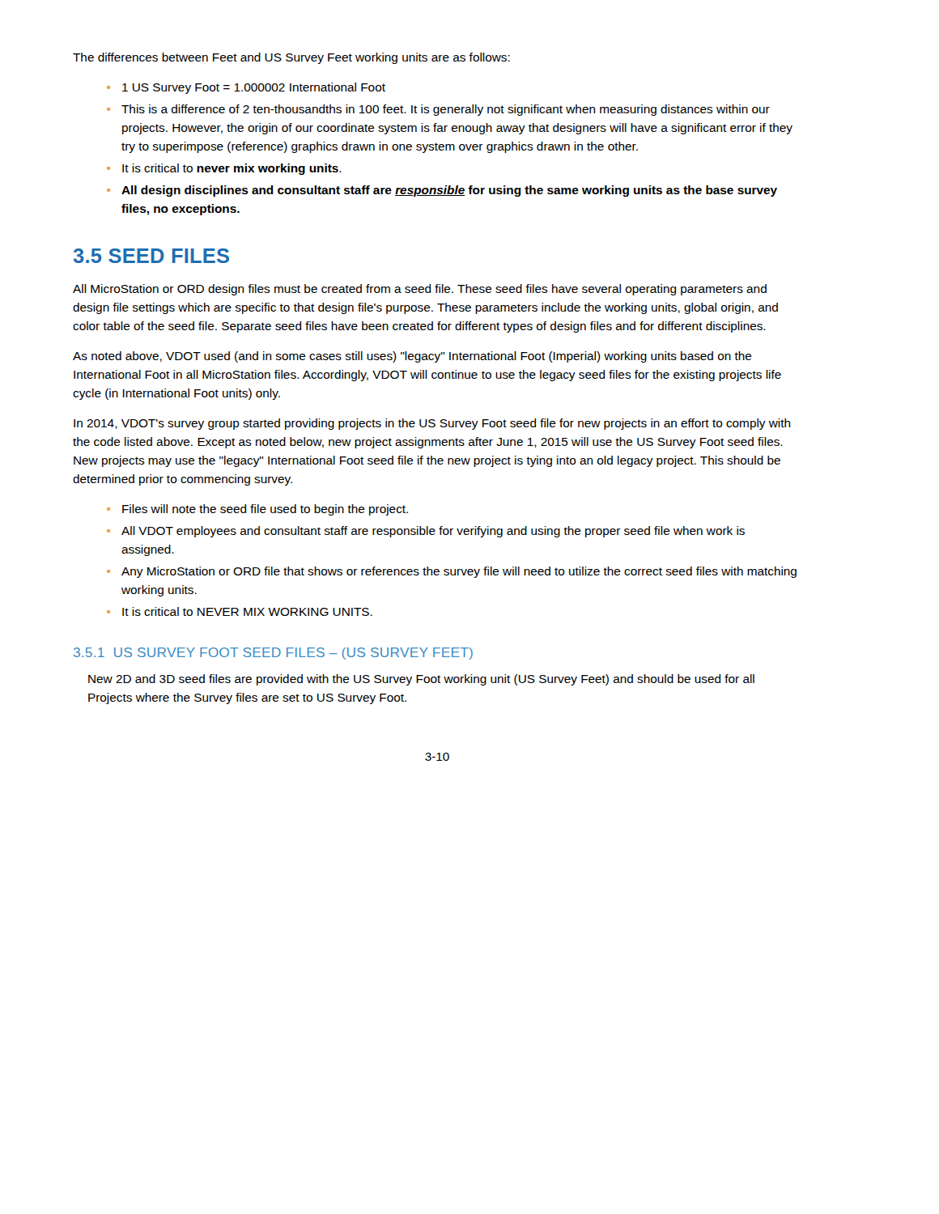The differences between Feet and US Survey Feet working units are as follows:
1 US Survey Foot = 1.000002 International Foot
This is a difference of 2 ten-thousandths in 100 feet. It is generally not significant when measuring distances within our projects. However, the origin of our coordinate system is far enough away that designers will have a significant error if they try to superimpose (reference) graphics drawn in one system over graphics drawn in the other.
It is critical to never mix working units.
All design disciplines and consultant staff are responsible for using the same working units as the base survey files, no exceptions.
3.5 SEED FILES
All MicroStation or ORD design files must be created from a seed file. These seed files have several operating parameters and design file settings which are specific to that design file's purpose. These parameters include the working units, global origin, and color table of the seed file. Separate seed files have been created for different types of design files and for different disciplines.
As noted above, VDOT used (and in some cases still uses) "legacy" International Foot (Imperial) working units based on the International Foot in all MicroStation files. Accordingly, VDOT will continue to use the legacy seed files for the existing projects life cycle (in International Foot units) only.
In 2014, VDOT's survey group started providing projects in the US Survey Foot seed file for new projects in an effort to comply with the code listed above. Except as noted below, new project assignments after June 1, 2015 will use the US Survey Foot seed files. New projects may use the "legacy" International Foot seed file if the new project is tying into an old legacy project. This should be determined prior to commencing survey.
Files will note the seed file used to begin the project.
All VDOT employees and consultant staff are responsible for verifying and using the proper seed file when work is assigned.
Any MicroStation or ORD file that shows or references the survey file will need to utilize the correct seed files with matching working units.
It is critical to NEVER MIX WORKING UNITS.
3.5.1 US SURVEY FOOT SEED FILES – (US SURVEY FEET)
New 2D and 3D seed files are provided with the US Survey Foot working unit (US Survey Feet) and should be used for all Projects where the Survey files are set to US Survey Foot.
3-10